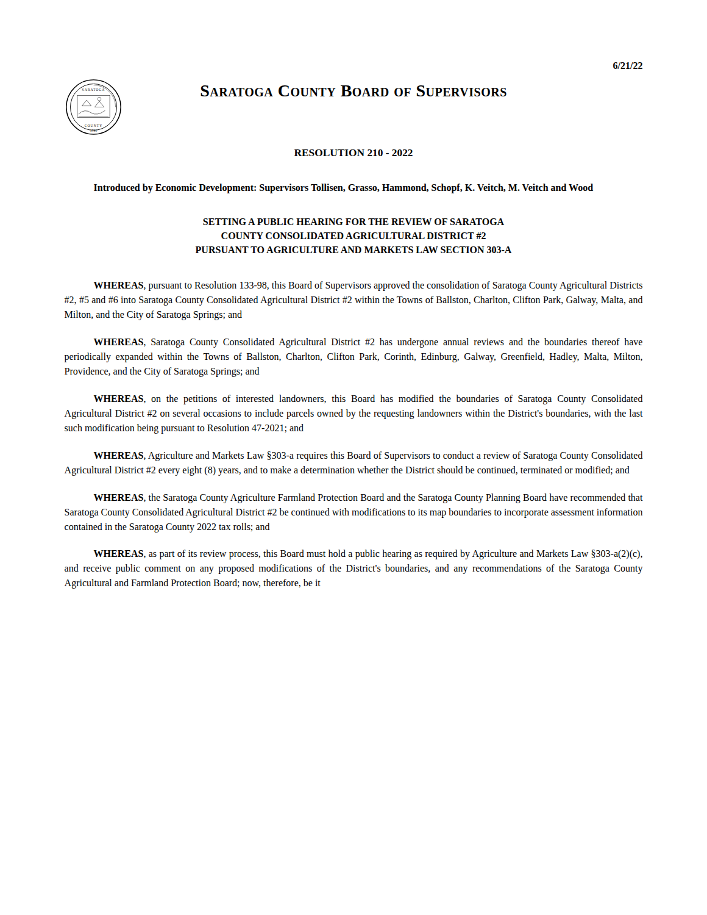6/21/22
SARATOGA COUNTY 1791
Saratoga County Board of Supervisors
RESOLUTION 210 - 2022
Introduced by Economic Development: Supervisors Tollisen, Grasso, Hammond, Schopf, K. Veitch, M. Veitch and Wood
SETTING A PUBLIC HEARING FOR THE REVIEW OF SARATOGA
COUNTY CONSOLIDATED AGRICULTURAL DISTRICT #2
PURSUANT TO AGRICULTURE AND MARKETS LAW SECTION 303-A
WHEREAS, pursuant to Resolution 133-98, this Board of Supervisors approved the consolidation of Saratoga County Agricultural Districts #2, #5 and #6 into Saratoga County Consolidated Agricultural District #2 within the Towns of Ballston, Charlton, Clifton Park, Galway, Malta, and Milton, and the City of Saratoga Springs; and
WHEREAS, Saratoga County Consolidated Agricultural District #2 has undergone annual reviews and the boundaries thereof have periodically expanded within the Towns of Ballston, Charlton, Clifton Park, Corinth, Edinburg, Galway, Greenfield, Hadley, Malta, Milton, Providence, and the City of Saratoga Springs; and
WHEREAS, on the petitions of interested landowners, this Board has modified the boundaries of Saratoga County Consolidated Agricultural District #2 on several occasions to include parcels owned by the requesting landowners within the District's boundaries, with the last such modification being pursuant to Resolution 47-2021; and
WHEREAS, Agriculture and Markets Law §303-a requires this Board of Supervisors to conduct a review of Saratoga County Consolidated Agricultural District #2 every eight (8) years, and to make a determination whether the District should be continued, terminated or modified; and
WHEREAS, the Saratoga County Agriculture Farmland Protection Board and the Saratoga County Planning Board have recommended that Saratoga County Consolidated Agricultural District #2 be continued with modifications to its map boundaries to incorporate assessment information contained in the Saratoga County 2022 tax rolls; and
WHEREAS, as part of its review process, this Board must hold a public hearing as required by Agriculture and Markets Law §303-a(2)(c), and receive public comment on any proposed modifications of the District's boundaries, and any recommendations of the Saratoga County Agricultural and Farmland Protection Board; now, therefore, be it